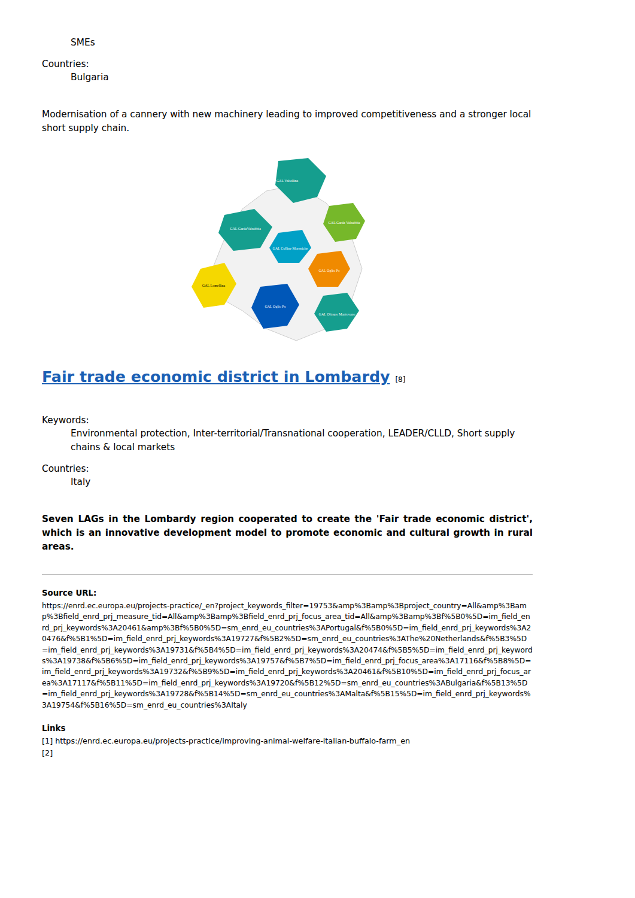SMEs
Countries:
Bulgaria
Modernisation of a cannery with new machinery leading to improved competitiveness and a stronger local short supply chain.
Fair trade economic district in Lombardy [8]
Keywords:
Environmental protection, Inter-territorial/Transnational cooperation, LEADER/CLLD, Short supply chains & local markets
Countries:
Italy
Seven LAGs in the Lombardy region cooperated to create the 'Fair trade economic district', which is an innovative development model to promote economic and cultural growth in rural areas.
Source URL:
https://enrd.ec.europa.eu/projects-practice/_en?project_keywords_filter=19753&amp%3Bamp%3Bproject_country=All&amp%3Bamp%3Bfield_enrd_prj_measure_tid=All&amp%3Bamp%3Bfield_enrd_prj_focus_area_tid=All&amp%3Bamp%3Bf%5B0%5D=im_field_enrd_prj_keywords%3A20461&amp%3Bf%5B0%5D=sm_enrd_eu_countries%3APortugal&f%5B0%5D=im_field_enrd_prj_keywords%3A20476&f%5B1%5D=im_field_enrd_prj_keywords%3A19727&f%5B2%5D=sm_enrd_eu_countries%3AThe%20Netherlands&f%5B3%5D=im_field_enrd_prj_keywords%3A19731&f%5B4%5D=im_field_enrd_prj_keywords%3A20474&f%5B5%5D=im_field_enrd_prj_keywords%3A19738&f%5B6%5D=im_field_enrd_prj_keywords%3A19757&f%5B7%5D=im_field_enrd_prj_focus_area%3A17116&f%5B8%5D=im_field_enrd_prj_keywords%3A19732&f%5B9%5D=im_field_enrd_prj_keywords%3A20461&f%5B10%5D=im_field_enrd_prj_focus_area%3A17117&f%5B11%5D=im_field_enrd_prj_keywords%3A19720&f%5B12%5D=sm_enrd_eu_countries%3ABulgaria&f%5B13%5D=im_field_enrd_prj_keywords%3A19728&f%5B14%5D=sm_enrd_eu_countries%3AMalta&f%5B15%5D=im_field_enrd_prj_keywords%3A19754&f%5B16%5D=sm_enrd_eu_countries%3AItaly
Links
[1] https://enrd.ec.europa.eu/projects-practice/improving-animal-welfare-italian-buffalo-farm_en
[2]